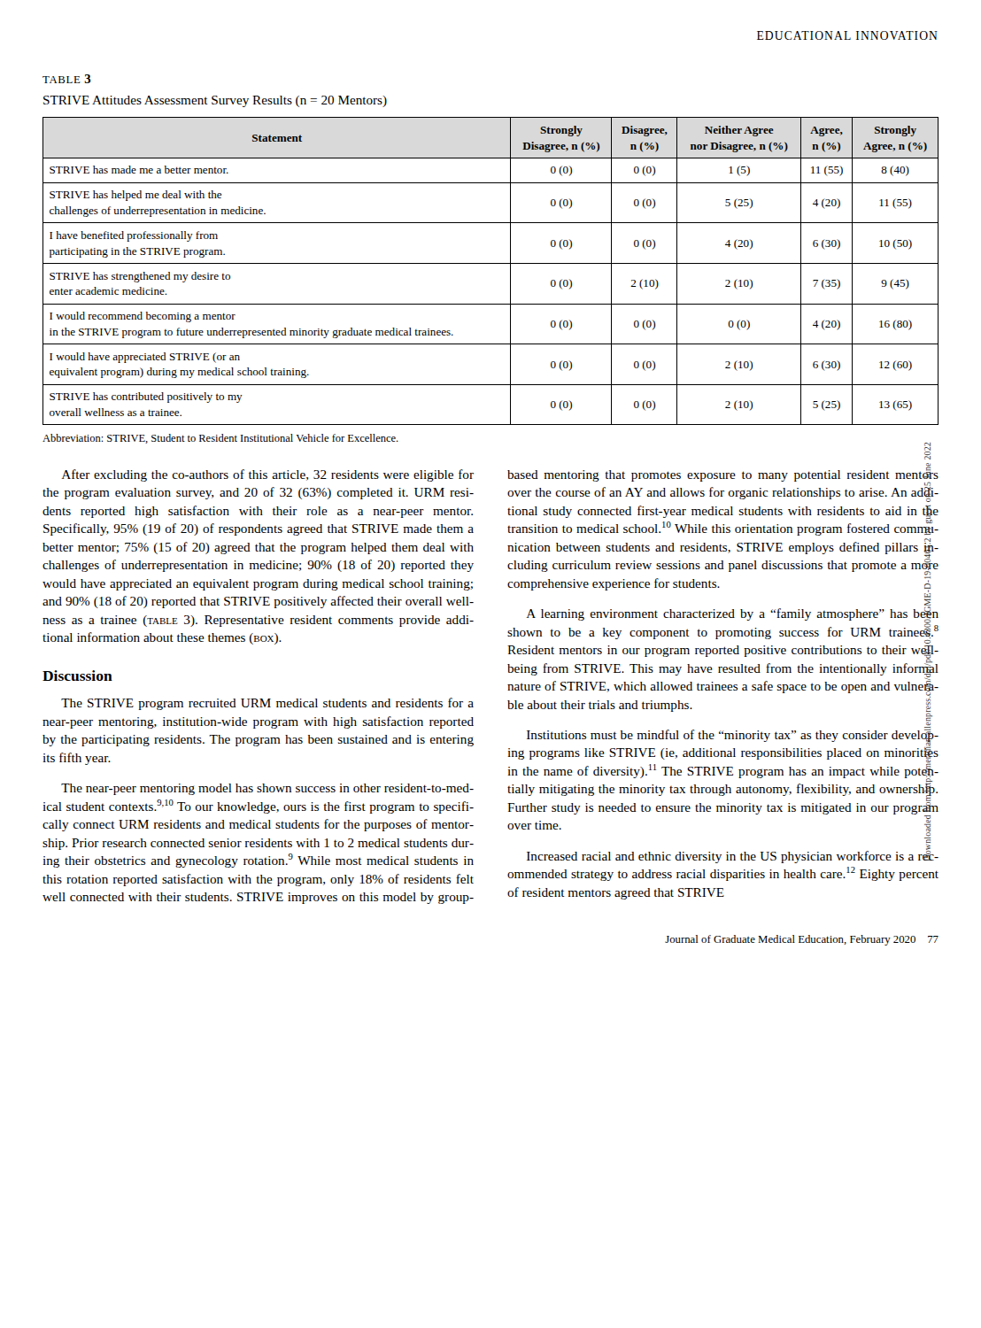Downloaded from http://meridian.allenpress.com/doi/pdf/10.4300/JGME-D-19-00461.2 by guest on 25 June 2022
EDUCATIONAL INNOVATION
TABLE 3
STRIVE Attitudes Assessment Survey Results (n = 20 Mentors)
| Statement | Strongly Disagree, n (%) | Disagree, n (%) | Neither Agree nor Disagree, n (%) | Agree, n (%) | Strongly Agree, n (%) |
| --- | --- | --- | --- | --- | --- |
| STRIVE has made me a better mentor. | 0 (0) | 0 (0) | 1 (5) | 11 (55) | 8 (40) |
| STRIVE has helped me deal with the challenges of underrepresentation in medicine. | 0 (0) | 0 (0) | 5 (25) | 4 (20) | 11 (55) |
| I have benefited professionally from participating in the STRIVE program. | 0 (0) | 0 (0) | 4 (20) | 6 (30) | 10 (50) |
| STRIVE has strengthened my desire to enter academic medicine. | 0 (0) | 2 (10) | 2 (10) | 7 (35) | 9 (45) |
| I would recommend becoming a mentor in the STRIVE program to future underrepresented minority graduate medical trainees. | 0 (0) | 0 (0) | 0 (0) | 4 (20) | 16 (80) |
| I would have appreciated STRIVE (or an equivalent program) during my medical school training. | 0 (0) | 0 (0) | 2 (10) | 6 (30) | 12 (60) |
| STRIVE has contributed positively to my overall wellness as a trainee. | 0 (0) | 0 (0) | 2 (10) | 5 (25) | 13 (65) |
Abbreviation: STRIVE, Student to Resident Institutional Vehicle for Excellence.
After excluding the co-authors of this article, 32 residents were eligible for the program evaluation survey, and 20 of 32 (63%) completed it. URM residents reported high satisfaction with their role as a near-peer mentor. Specifically, 95% (19 of 20) of respondents agreed that STRIVE made them a better mentor; 75% (15 of 20) agreed that the program helped them deal with challenges of underrepresentation in medicine; 90% (18 of 20) reported they would have appreciated an equivalent program during medical school training; and 90% (18 of 20) reported that STRIVE positively affected their overall wellness as a trainee (table 3). Representative resident comments provide additional information about these themes (box).
Discussion
The STRIVE program recruited URM medical students and residents for a near-peer mentoring, institution-wide program with high satisfaction reported by the participating residents. The program has been sustained and is entering its fifth year.
The near-peer mentoring model has shown success in other resident-to-medical student contexts.9,10 To our knowledge, ours is the first program to specifically connect URM residents and medical students for the purposes of mentorship. Prior research connected senior residents with 1 to 2 medical students during their obstetrics and gynecology rotation.9 While most medical students in this rotation reported satisfaction with the program, only 18% of residents felt well connected with their students. STRIVE improves on this model by group-based mentoring that promotes exposure to many potential resident mentors over the course of an AY and allows for organic relationships to arise. An additional study connected first-year medical students with residents to aid in the transition to medical school.10 While this orientation program fostered communication between students and residents, STRIVE employs defined pillars including curriculum review sessions and panel discussions that promote a more comprehensive experience for students.
A learning environment characterized by a “family atmosphere” has been shown to be a key component to promoting success for URM trainees.8 Resident mentors in our program reported positive contributions to their well-being from STRIVE. This may have resulted from the intentionally informal nature of STRIVE, which allowed trainees a safe space to be open and vulnerable about their trials and triumphs.
Institutions must be mindful of the “minority tax” as they consider developing programs like STRIVE (ie, additional responsibilities placed on minorities in the name of diversity).11 The STRIVE program has an impact while potentially mitigating the minority tax through autonomy, flexibility, and ownership. Further study is needed to ensure the minority tax is mitigated in our program over time.
Increased racial and ethnic diversity in the US physician workforce is a recommended strategy to address racial disparities in health care.12 Eighty percent of resident mentors agreed that STRIVE
Journal of Graduate Medical Education, February 2020 77